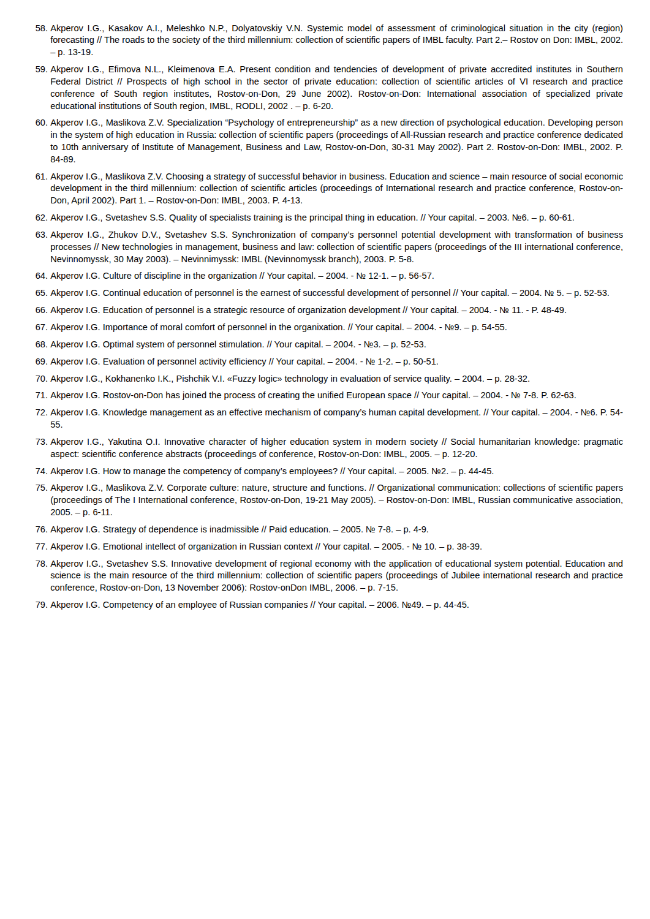Akperov I.G., Kasakov A.I., Meleshko N.P., Dolyatovskiy V.N. Systemic model of assessment of criminological situation in the city (region) forecasting // The roads to the society of the third millennium: collection of scientific papers of IMBL faculty. Part 2.– Rostov on Don: IMBL, 2002. – p. 13-19.
Akperov I.G., Efimova N.L., Kleimenova E.A. Present condition and tendencies of development of private accredited institutes in Southern Federal District // Prospects of high school in the sector of private education: collection of scientific articles of VI research and practice conference of South region institutes, Rostov-on-Don, 29 June 2002). Rostov-on-Don: International association of specialized private educational institutions of South region, IMBL, RODLI, 2002 . – p. 6-20.
Akperov I.G., Maslikova Z.V. Specialization “Psychology of entrepreneurship” as a new direction of psychological education. Developing person in the system of high education in Russia: collection of scientific papers (proceedings of All-Russian research and practice conference dedicated to 10th anniversary of Institute of Management, Business and Law, Rostov-on-Don, 30-31 May 2002). Part 2. Rostov-on-Don: IMBL, 2002. P. 84-89.
Akperov I.G., Maslikova Z.V. Choosing a strategy of successful behavior in business. Education and science – main resource of social economic development in the third millennium: collection of scientific articles (proceedings of International research and practice conference, Rostov-on-Don, April 2002). Part 1. – Rostov-on-Don: IMBL, 2003. P. 4-13.
Akperov I.G., Svetashev S.S. Quality of specialists training is the principal thing in education. // Your capital. – 2003. №6. – p. 60-61.
Akperov I.G., Zhukov D.V., Svetashev S.S. Synchronization of company’s personnel potential development with transformation of business processes // New technologies in management, business and law: collection of scientific papers (proceedings of the III international conference, Nevinnomyssk, 30 May 2003). – Nevinnimyssk: IMBL (Nevinnomyssk branch), 2003. P. 5-8.
Akperov I.G. Culture of discipline in the organization // Your capital. – 2004. - № 12-1. – p. 56-57.
Akperov I.G. Continual education of personnel is the earnest of successful development of personnel // Your capital. – 2004. № 5. – p. 52-53.
Akperov I.G. Education of personnel is a strategic resource of organization development // Your capital. – 2004. - № 11. - P. 48-49.
Akperov I.G. Importance of moral comfort of personnel in the organixation. // Your capital. – 2004. - №9. – p. 54-55.
Akperov I.G. Optimal system of personnel stimulation. // Your capital. – 2004. - №3. – p. 52-53.
Akperov I.G. Evaluation of personnel activity efficiency // Your capital. – 2004. - № 1-2. – p. 50-51.
Akperov I.G., Kokhanenko I.K., Pishchik V.I. «Fuzzy logic» technology in evaluation of service quality. – 2004. – p. 28-32.
Akperov I.G. Rostov-on-Don has joined the process of creating the unified European space // Your capital. – 2004. - № 7-8. P. 62-63.
Akperov I.G. Knowledge management as an effective mechanism of company’s human capital development. // Your capital. – 2004. - №6. P. 54-55.
Akperov I.G., Yakutina O.I. Innovative character of higher education system in modern society // Social humanitarian knowledge: pragmatic aspect: scientific conference abstracts (proceedings of conference, Rostov-on-Don: IMBL, 2005. – p. 12-20.
Akperov I.G. How to manage the competency of company’s employees? // Your capital. – 2005. №2. – p. 44-45.
Akperov I.G., Maslikova Z.V. Corporate culture: nature, structure and functions. // Organizational communication: collections of scientific papers (proceedings of The I International conference, Rostov-on-Don, 19-21 May 2005). – Rostov-on-Don: IMBL, Russian communicative association, 2005. – p. 6-11.
Akperov I.G. Strategy of dependence is inadmissible // Paid education. – 2005. № 7-8. – p. 4-9.
Akperov I.G. Emotional intellect of organization in Russian context // Your capital. – 2005. - № 10. – p. 38-39.
Akperov I.G., Svetashev S.S. Innovative development of regional economy with the application of educational system potential. Education and science is the main resource of the third millennium: collection of scientific papers (proceedings of Jubilee international research and practice conference, Rostov-on-Don, 13 November 2006): Rostov-onDon IMBL, 2006. – p. 7-15.
Akperov I.G. Competency of an employee of Russian companies // Your capital. – 2006. №49. – p. 44-45.